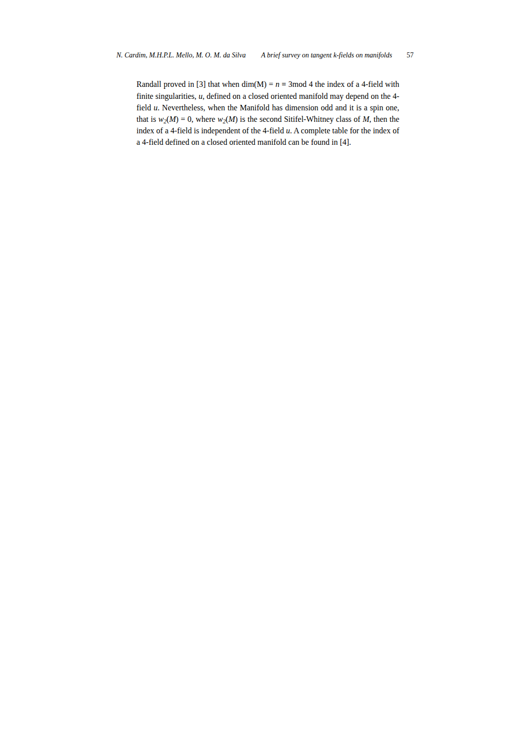N. Cardim, M.H.P.L. Mello, M. O. M. da Silva A brief survey on tangent k-fields on manifolds 57
Randall proved in [3] that when dim(M) = n ≡ 3mod 4 the index of a 4-field with finite singularities, u, defined on a closed oriented manifold may depend on the 4-field u. Nevertheless, when the Manifold has dimension odd and it is a spin one, that is w2(M) = 0, where w2(M) is the second Sitifel-Whitney class of M, then the index of a 4-field is independent of the 4-field u. A complete table for the index of a 4-field defined on a closed oriented manifold can be found in [4].